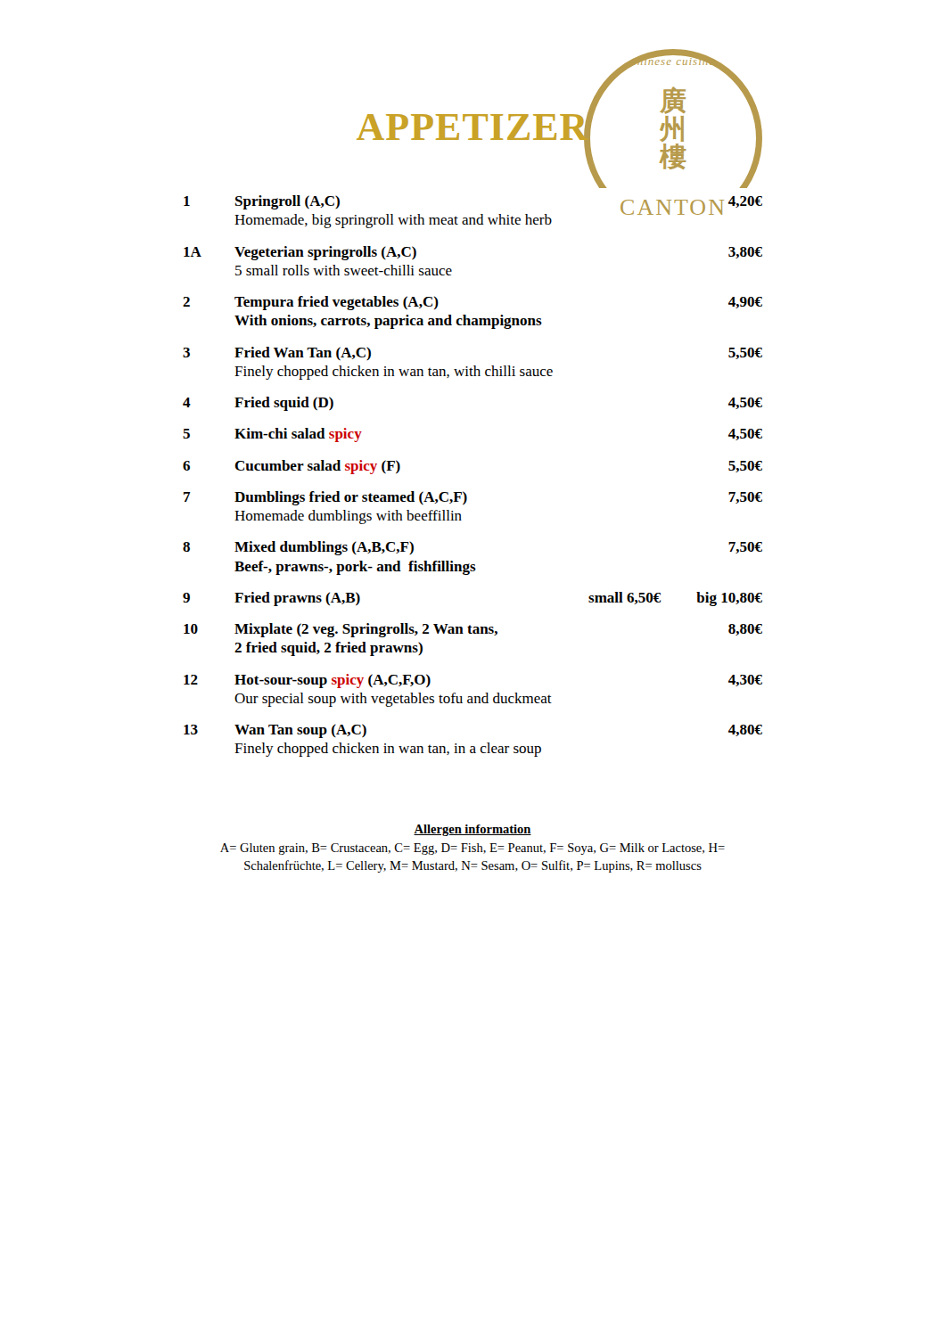chinese cuisine
廣
州
樓
CANTON
APPETIZER
| 1 | Springroll (A,C) | 4,20€ |
| | Homemade, big springroll with meat and white herb |
| 1A | Vegeterian springrolls (A,C) | 3,80€ |
| | 5 small rolls with sweet-chilli sauce |
| 2 | Tempura fried vegetables (A,C) | 4,90€ |
| | With onions, carrots, paprica and champignons |
| 3 | Fried Wan Tan (A,C) | 5,50€ |
| | Finely chopped chicken in wan tan, with chilli sauce |
| 4 | Fried squid (D) | 4,50€ |
| 5 | Kim-chi salad spicy | 4,50€ |
| 6 | Cucumber salad spicy (F) | 5,50€ |
| 7 | Dumblings fried or steamed (A,C,F) | 7,50€ |
| | Homemade dumblings with beeffillin |
| 8 | Mixed dumblings (A,B,C,F) | 7,50€ |
| | Beef-, prawns-, pork- and fishfillings |
| 9 | Fried prawns (A,B) | small 6,50€ big 10,80€ |
| 10 | Mixplate (2 veg. Springrolls, 2 Wan tans, | 8,80€ |
| | 2 fried squid, 2 fried prawns) |
| 12 | Hot-sour-soup spicy (A,C,F,O) | 4,30€ |
| | Our special soup with vegetables tofu and duckmeat |
| 13 | Wan Tan soup (A,C) | 4,80€ |
| | Finely chopped chicken in wan tan, in a clear soup |
Allergen information A= Gluten grain, B= Crustacean, C= Egg, D= Fish, E= Peanut, F= Soya, G= Milk or Lactose, H= Schalenfrüchte, L= Cellery, M= Mustard, N= Sesam, O= Sulfit, P= Lupins, R= molluscs